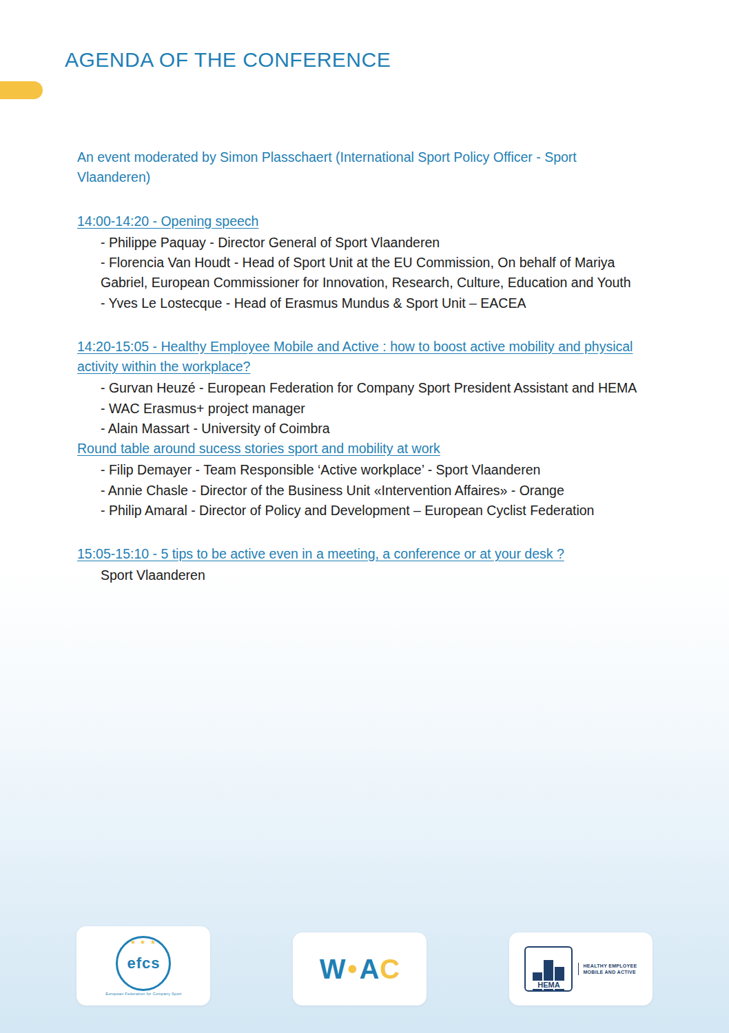AGENDA OF THE CONFERENCE
An event moderated by Simon Plasschaert (International Sport Policy Officer - Sport Vlaanderen)
14:00-14:20 - Opening speech
- Philippe Paquay - Director General of Sport Vlaanderen
- Florencia Van Houdt - Head of Sport Unit at the EU Commission, On behalf of Mariya Gabriel, European Commissioner for Innovation, Research, Culture, Education and Youth
- Yves Le Lostecque - Head of Erasmus Mundus & Sport Unit – EACEA
14:20-15:05 - Healthy Employee Mobile and Active : how to boost active mobility and physical activity within the workplace?
- Gurvan Heuzé - European Federation for Company Sport President Assistant and HEMA - WAC Erasmus+ project manager
- Alain Massart - University of Coimbra
Round table around sucess stories sport and mobility at work
- Filip Demayer - Team Responsible ‘Active workplace’ - Sport Vlaanderen
- Annie Chasle - Director of the Business Unit «Intervention Affaires» - Orange
- Philip Amaral - Director of Policy and Development – European Cyclist Federation
15:05-15:10 - 5 tips to be active even in a meeting, a conference or at your desk ?
Sport Vlaanderen
efcs
European Federation for Company Sport
W•AC
HEMA
HEALTHY EMPLOYEE
MOBILE AND ACTIVE